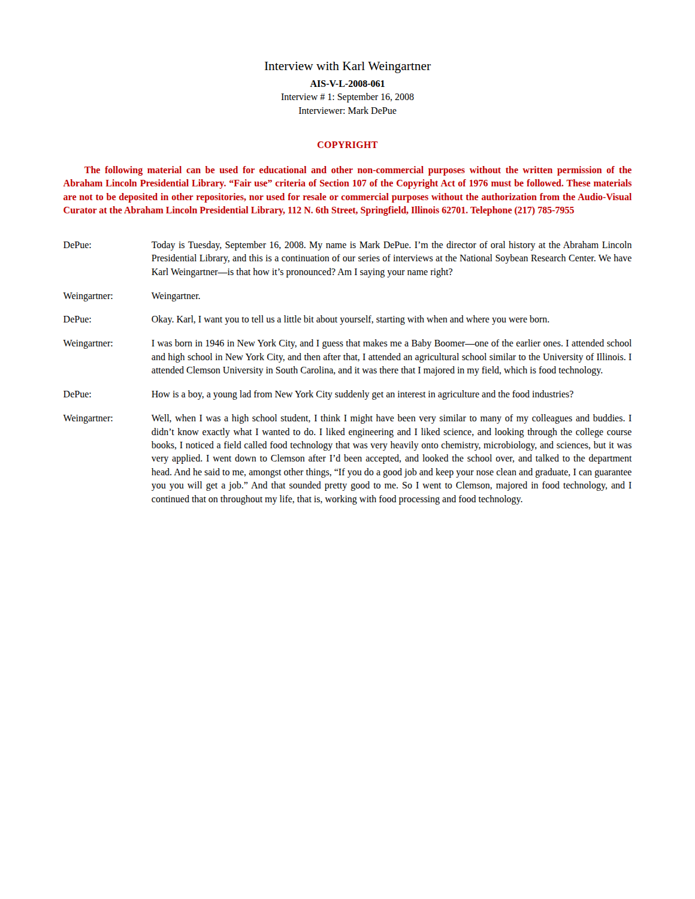Interview with Karl Weingartner
AIS-V-L-2008-061
Interview # 1: September 16, 2008
Interviewer: Mark DePue
COPYRIGHT
The following material can be used for educational and other non-commercial purposes without the written permission of the Abraham Lincoln Presidential Library. “Fair use” criteria of Section 107 of the Copyright Act of 1976 must be followed. These materials are not to be deposited in other repositories, nor used for resale or commercial purposes without the authorization from the Audio-Visual Curator at the Abraham Lincoln Presidential Library, 112 N. 6th Street, Springfield, Illinois 62701. Telephone (217) 785-7955
DePue:
Today is Tuesday, September 16, 2008. My name is Mark DePue. I’m the director of oral history at the Abraham Lincoln Presidential Library, and this is a continuation of our series of interviews at the National Soybean Research Center. We have Karl Weingartner—is that how it’s pronounced? Am I saying your name right?
Weingartner:
Weingartner.
DePue:
Okay. Karl, I want you to tell us a little bit about yourself, starting with when and where you were born.
Weingartner:
I was born in 1946 in New York City, and I guess that makes me a Baby Boomer—one of the earlier ones. I attended school and high school in New York City, and then after that, I attended an agricultural school similar to the University of Illinois. I attended Clemson University in South Carolina, and it was there that I majored in my field, which is food technology.
DePue:
How is a boy, a young lad from New York City suddenly get an interest in agriculture and the food industries?
Weingartner:
Well, when I was a high school student, I think I might have been very similar to many of my colleagues and buddies. I didn’t know exactly what I wanted to do. I liked engineering and I liked science, and looking through the college course books, I noticed a field called food technology that was very heavily onto chemistry, microbiology, and sciences, but it was very applied. I went down to Clemson after I’d been accepted, and looked the school over, and talked to the department head. And he said to me, amongst other things, “If you do a good job and keep your nose clean and graduate, I can guarantee you you will get a job.” And that sounded pretty good to me. So I went to Clemson, majored in food technology, and I continued that on throughout my life, that is, working with food processing and food technology.